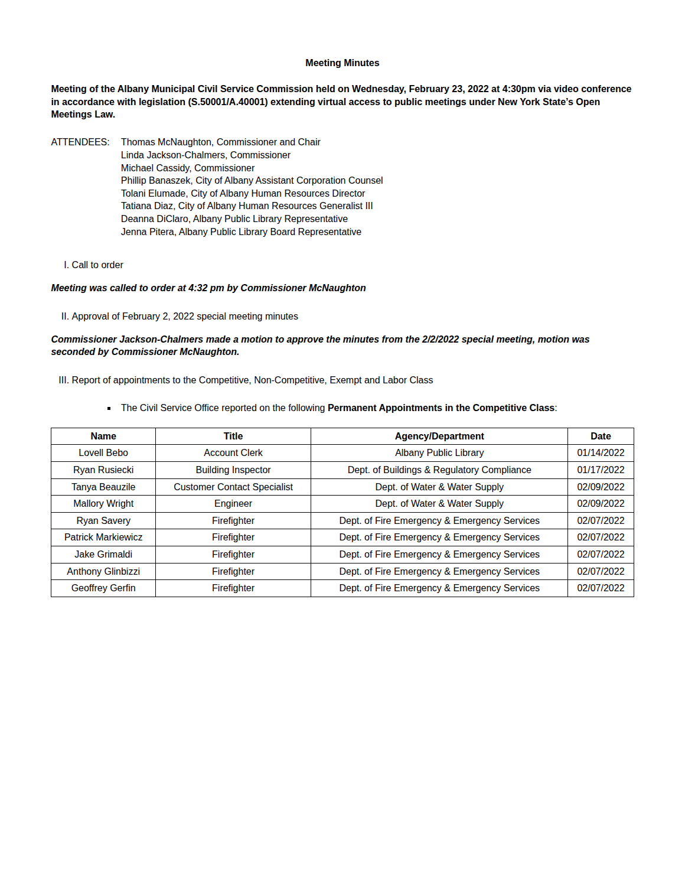Meeting Minutes
Meeting of the Albany Municipal Civil Service Commission held on Wednesday, February 23, 2022 at 4:30pm via video conference in accordance with legislation (S.50001/A.40001) extending virtual access to public meetings under New York State’s Open Meetings Law.
| ATTENDEES: | Thomas McNaughton, Commissioner and Chair Linda Jackson-Chalmers, Commissioner Michael Cassidy, Commissioner Phillip Banaszek, City of Albany Assistant Corporation Counsel Tolani Elumade, City of Albany Human Resources Director Tatiana Diaz, City of Albany Human Resources Generalist III Deanna DiClaro, Albany Public Library Representative Jenna Pitera, Albany Public Library Board Representative |
Call to order
Meeting was called to order at 4:32 pm by Commissioner McNaughton
Approval of February 2, 2022 special meeting minutes
Commissioner Jackson-Chalmers made a motion to approve the minutes from the 2/2/2022 special meeting, motion was seconded by Commissioner McNaughton.
Report of appointments to the Competitive, Non-Competitive, Exempt and Labor Class
The Civil Service Office reported on the following Permanent Appointments in the Competitive Class:
| Name | Title | Agency/Department | Date |
| --- | --- | --- | --- |
| Lovell Bebo | Account Clerk | Albany Public Library | 01/14/2022 |
| Ryan Rusiecki | Building Inspector | Dept. of Buildings & Regulatory Compliance | 01/17/2022 |
| Tanya Beauzile | Customer Contact Specialist | Dept. of Water & Water Supply | 02/09/2022 |
| Mallory Wright | Engineer | Dept. of Water & Water Supply | 02/09/2022 |
| Ryan Savery | Firefighter | Dept. of Fire Emergency & Emergency Services | 02/07/2022 |
| Patrick Markiewicz | Firefighter | Dept. of Fire Emergency & Emergency Services | 02/07/2022 |
| Jake Grimaldi | Firefighter | Dept. of Fire Emergency & Emergency Services | 02/07/2022 |
| Anthony Glinbizzi | Firefighter | Dept. of Fire Emergency & Emergency Services | 02/07/2022 |
| Geoffrey Gerfin | Firefighter | Dept. of Fire Emergency & Emergency Services | 02/07/2022 |